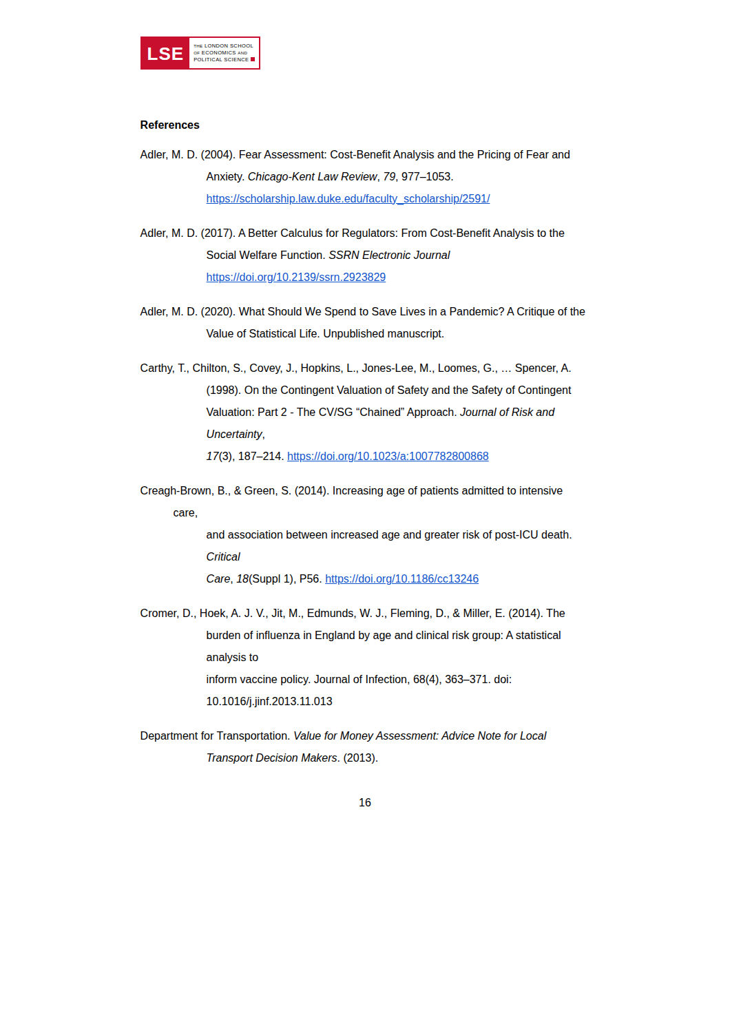LSE THE LONDON SCHOOL
OF ECONOMICS AND
POLITICAL SCIENCE
References
Adler, M. D. (2004). Fear Assessment: Cost-Benefit Analysis and the Pricing of Fear and Anxiety. Chicago-Kent Law Review, 79, 977–1053. https://scholarship.law.duke.edu/faculty_scholarship/2591/
Adler, M. D. (2017). A Better Calculus for Regulators: From Cost-Benefit Analysis to the Social Welfare Function. SSRN Electronic Journal https://doi.org/10.2139/ssrn.2923829
Adler, M. D. (2020). What Should We Spend to Save Lives in a Pandemic? A Critique of the Value of Statistical Life. Unpublished manuscript.
Carthy, T., Chilton, S., Covey, J., Hopkins, L., Jones-Lee, M., Loomes, G., … Spencer, A. (1998). On the Contingent Valuation of Safety and the Safety of Contingent Valuation: Part 2 - The CV/SG “Chained” Approach. Journal of Risk and Uncertainty, 17(3), 187–214. https://doi.org/10.1023/a:1007782800868
Creagh-Brown, B., & Green, S. (2014). Increasing age of patients admitted to intensive care, and association between increased age and greater risk of post-ICU death. Critical Care, 18(Suppl 1), P56. https://doi.org/10.1186/cc13246
Cromer, D., Hoek, A. J. V., Jit, M., Edmunds, W. J., Fleming, D., & Miller, E. (2014). The burden of influenza in England by age and clinical risk group: A statistical analysis to inform vaccine policy. Journal of Infection, 68(4), 363–371. doi: 10.1016/j.jinf.2013.11.013
Department for Transportation. Value for Money Assessment: Advice Note for Local Transport Decision Makers. (2013).
16